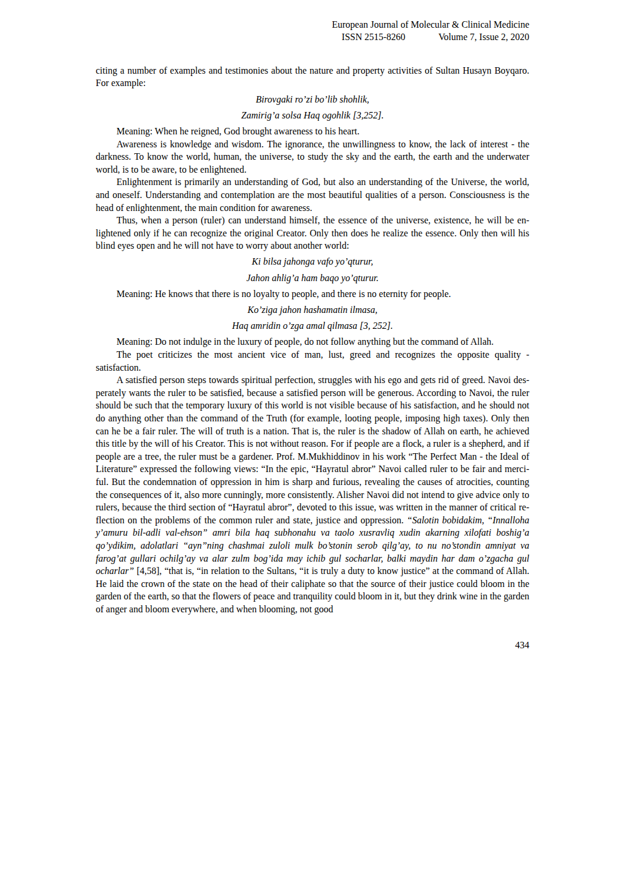European Journal of Molecular & Clinical Medicine ISSN 2515-8260 Volume 7, Issue 2, 2020
citing a number of examples and testimonies about the nature and property activities of Sultan Husayn Boyqaro. For example:
Birovgaki ro’zi bo’lib shohlik,
Zamirig’a solsa Haq ogohlik [3,252].
Meaning: When he reigned, God brought awareness to his heart.
Awareness is knowledge and wisdom. The ignorance, the unwillingness to know, the lack of interest - the darkness. To know the world, human, the universe, to study the sky and the earth, the earth and the underwater world, is to be aware, to be enlightened.
Enlightenment is primarily an understanding of God, but also an understanding of the Universe, the world, and oneself. Understanding and contemplation are the most beautiful qualities of a person. Consciousness is the head of enlightenment, the main condition for awareness.
Thus, when a person (ruler) can understand himself, the essence of the universe, existence, he will be enlightened only if he can recognize the original Creator. Only then does he realize the essence. Only then will his blind eyes open and he will not have to worry about another world:
Ki bilsa jahonga vafo yo’qturur,
Jahon ahlig’a ham baqo yo’qturur.
Meaning: He knows that there is no loyalty to people, and there is no eternity for people.
Ko’ziga jahon hashamatin ilmasa,
Haq amridin o’zga amal qilmasa [3, 252].
Meaning: Do not indulge in the luxury of people, do not follow anything but the command of Allah.
The poet criticizes the most ancient vice of man, lust, greed and recognizes the opposite quality - satisfaction.
A satisfied person steps towards spiritual perfection, struggles with his ego and gets rid of greed. Navoi desperately wants the ruler to be satisfied, because a satisfied person will be generous. According to Navoi, the ruler should be such that the temporary luxury of this world is not visible because of his satisfaction, and he should not do anything other than the command of the Truth (for example, looting people, imposing high taxes). Only then can he be a fair ruler. The will of truth is a nation. That is, the ruler is the shadow of Allah on earth, he achieved this title by the will of his Creator. This is not without reason. For if people are a flock, a ruler is a shepherd, and if people are a tree, the ruler must be a gardener. Prof. M.Mukhiddinov in his work “The Perfect Man - the Ideal of Literature” expressed the following views: “In the epic, “Hayratul abror” Navoi called ruler to be fair and merciful. But the condemnation of oppression in him is sharp and furious, revealing the causes of atrocities, counting the consequences of it, also more cunningly, more consistently. Alisher Navoi did not intend to give advice only to rulers, because the third section of “Hayratul abror”, devoted to this issue, was written in the manner of critical reflection on the problems of the common ruler and state, justice and oppression. “Salotin bobidakim, “Innalloha y’amuru bil-adli val-ehson” amri bila haq subhonahu va taolo xusravliq xudin akarning xilofati boshig’a qo’ydikim, adolatlari “ayn”ning chashmai zuloli mulk bo’stonin serob qilg’ay, to nu no’stondin amniyat va farog’at gullari ochilg’ay va alar zulm bog’ida may ichib gul socharlar, balki maydin har dam o’zgacha gul ocharlar” [4,58], “that is, “in relation to the Sultans, “it is truly a duty to know justice” at the command of Allah. He laid the crown of the state on the head of their caliphate so that the source of their justice could bloom in the garden of the earth, so that the flowers of peace and tranquility could bloom in it, but they drink wine in the garden of anger and bloom everywhere, and when blooming, not good
434